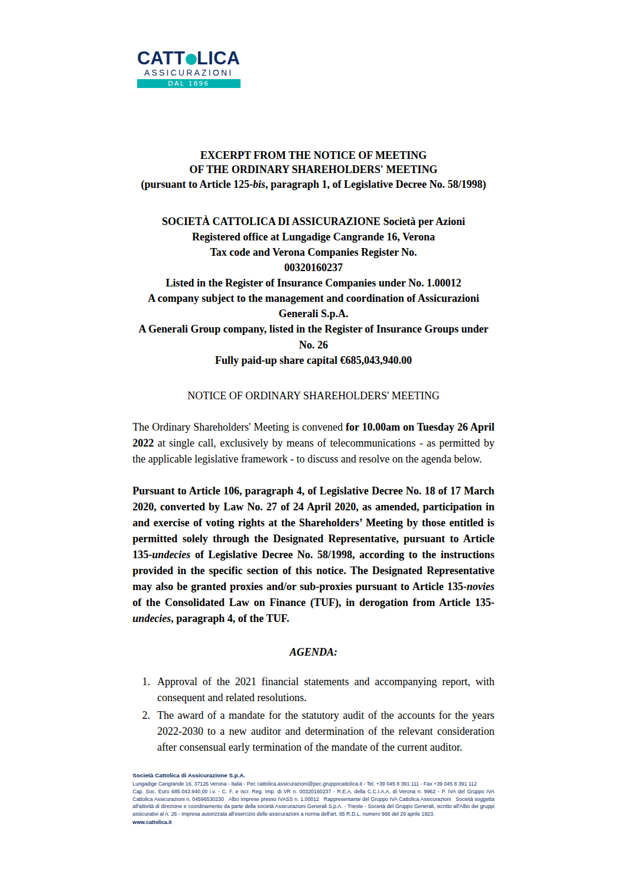CATT LICA
ASSICURAZIONI
DAL 1896
EXCERPT FROM THE NOTICE OF MEETING
OF THE ORDINARY SHAREHOLDERS' MEETING
(pursuant to Article 125-bis, paragraph 1, of Legislative Decree No. 58/1998)
SOCIETÀ CATTOLICA DI ASSICURAZIONE Società per Azioni
Registered office at Lungadige Cangrande 16, Verona
Tax code and Verona Companies Register No.
00320160237
Listed in the Register of Insurance Companies under No. 1.00012
A company subject to the management and coordination of Assicurazioni Generali S.p.A.
A Generali Group company, listed in the Register of Insurance Groups under No. 26
Fully paid-up share capital €685,043,940.00
NOTICE OF ORDINARY SHAREHOLDERS' MEETING
The Ordinary Shareholders' Meeting is convened for 10.00am on Tuesday 26 April 2022 at single call, exclusively by means of telecommunications - as permitted by the applicable legislative framework - to discuss and resolve on the agenda below.
Pursuant to Article 106, paragraph 4, of Legislative Decree No. 18 of 17 March 2020, converted by Law No. 27 of 24 April 2020, as amended, participation in and exercise of voting rights at the Shareholders’ Meeting by those entitled is permitted solely through the Designated Representative, pursuant to Article 135-undecies of Legislative Decree No. 58/1998, according to the instructions provided in the specific section of this notice. The Designated Representative may also be granted proxies and/or sub-proxies pursuant to Article 135-novies of the Consolidated Law on Finance (TUF), in derogation from Article 135-undecies, paragraph 4, of the TUF.
AGENDA:
Approval of the 2021 financial statements and accompanying report, with consequent and related resolutions.
The award of a mandate for the statutory audit of the accounts for the years 2022-2030 to a new auditor and determination of the relevant consideration after consensual early termination of the mandate of the current auditor.
Società Cattolica di Assicurazione S.p.A. Lungadige Cangrande 16, 37126 Verona - Italia - Pec cattolica.assicurazioni@pec.gruppocattolica.it - Tel. +39 045 8 391 111 - Fax +39 045 8 391 112
Cap. Soc. Euro 685.043.940,00 i.v. - C. F. e iscr. Reg. Imp. di VR n. 00320160237 - R.E.A. della C.C.I.A.A. di Verona n. 9962 - P. IVA del Gruppo IVA Cattolica Assicurazioni n. 04596530230 Albo Imprese presso IVASS n. 1.00012 Rappresentante del Gruppo IVA Cattolica Assicurazioni Società soggetta all'attività di direzione e coordinamento da parte della società Assicurazioni Generali S.p.A. - Trieste - Società del Gruppo Generali, iscritto all'Albo dei gruppi assicurativi al n. 26 - Impresa autorizzata all'esercizio delle assicurazioni a norma dell'art. 65 R.D.L. numero 966 del 29 aprile 1923. www.cattolica.it